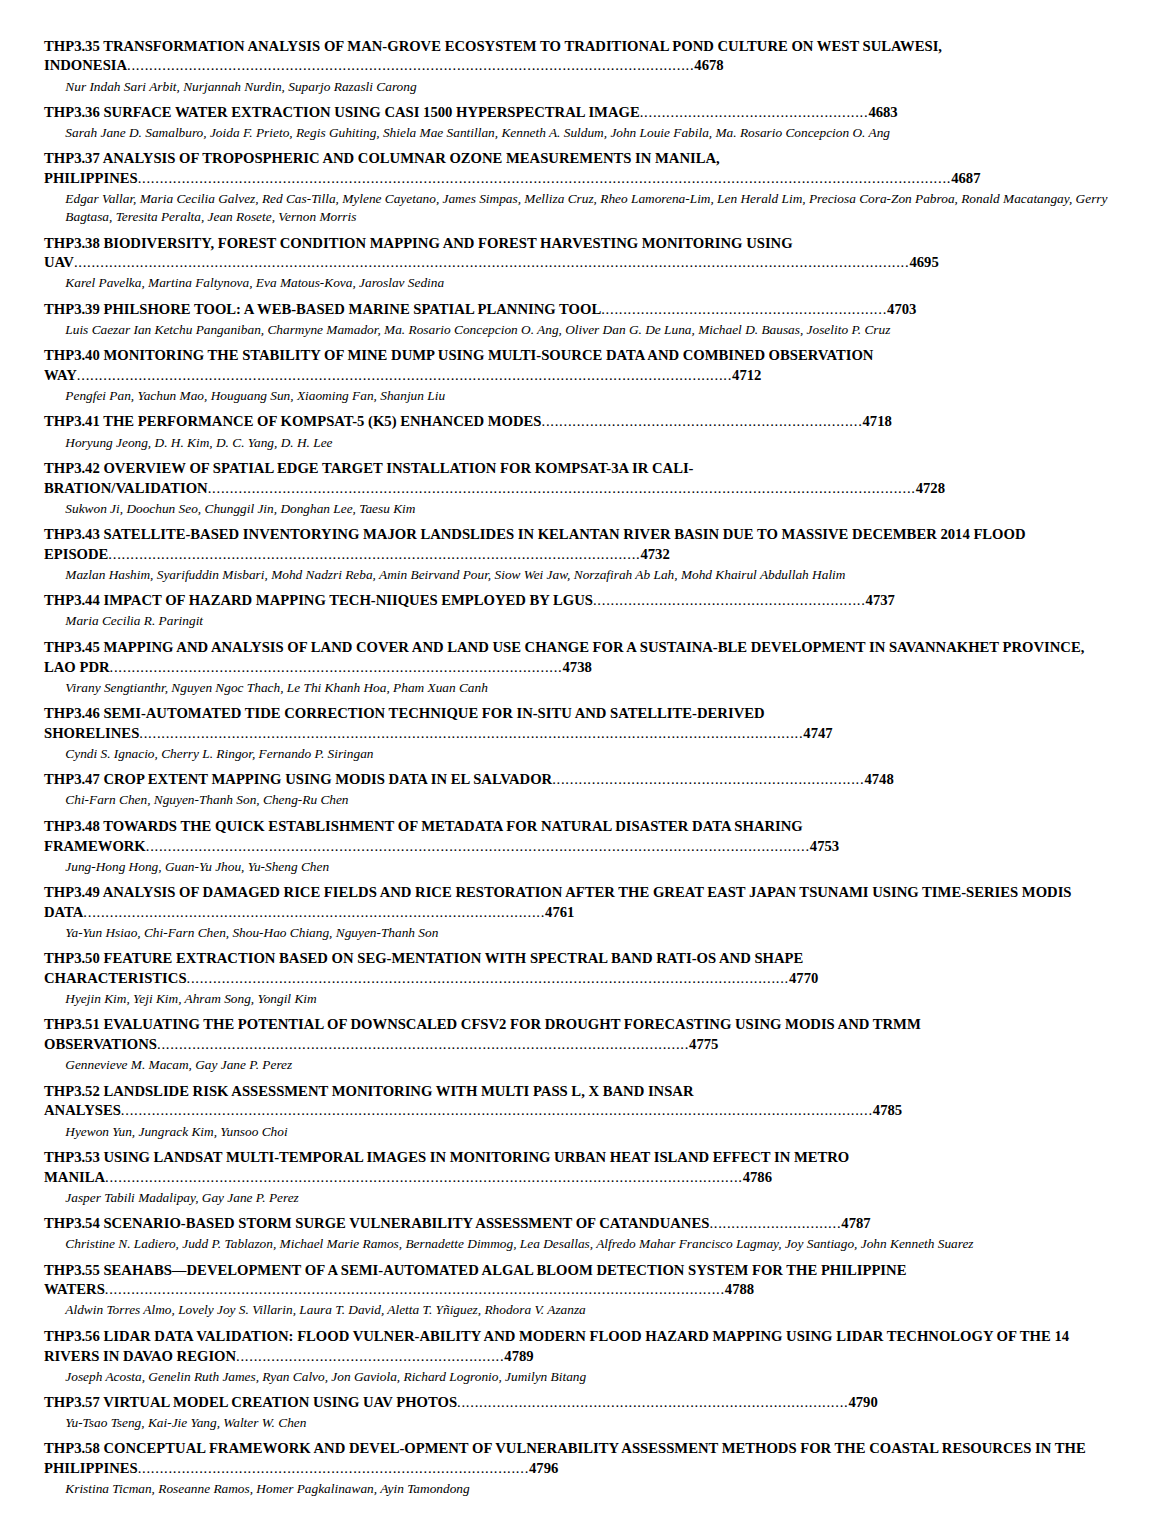THP3.35 TRANSFORMATION ANALYSIS OF MAN-GROVE ECOSYSTEM TO TRADITIONAL POND CULTURE ON WEST SULAWESI, INDONESIA................................................................................................................................. 4678 Nur Indah Sari Arbit, Nurjannah Nurdin, Suparjo Razasli Carong
THP3.36 SURFACE WATER EXTRACTION USING CASI 1500 HYPERSPECTRAL IMAGE.................................................... 4683 Sarah Jane D. Samalburo, Joida F. Prieto, Regis Guhiting, Shiela Mae Santillan, Kenneth A. Suldum, John Louie Fabila, Ma. Rosario Concepcion O. Ang
THP3.37 ANALYSIS OF TROPOSPHERIC AND COLUMNAR OZONE MEASUREMENTS IN MANILA, PHILIPPINES......................................................................................................................................................................................... 4687 Edgar Vallar, Maria Cecilia Galvez, Red Cas-Tilla, Mylene Cayetano, James Simpas, Melliza Cruz, Rheo Lamorena-Lim, Len Herald Lim, Preciosa Cora-Zon Pabroa, Ronald Macatangay, Gerry Bagtasa, Teresita Peralta, Jean Rosete, Vernon Morris
THP3.38 BIODIVERSITY, FOREST CONDITION MAPPING AND FOREST HARVESTING MONITORING USING UAV.............................................................................................................................................................................................. 4695 Karel Pavelka, Martina Faltynova, Eva Matous-Kova, Jaroslav Sedina
THP3.39 PHILSHORE TOOL: A WEB-BASED MARINE SPATIAL PLANNING TOOL................................................................. 4703 Luis Caezar Ian Ketchu Panganiban, Charmyne Mamador, Ma. Rosario Concepcion O. Ang, Oliver Dan G. De Luna, Michael D. Bausas, Joselito P. Cruz
THP3.40 MONITORING THE STABILITY OF MINE DUMP USING MULTI-SOURCE DATA AND COMBINED OBSERVATION WAY..................................................................................................................................................... 4712 Pengfei Pan, Yachun Mao, Houguang Sun, Xiaoming Fan, Shanjun Liu
THP3.41 THE PERFORMANCE OF KOMPSAT-5 (K5) ENHANCED MODES......................................................................... 4718 Horyung Jeong, D. H. Kim, D. C. Yang, D. H. Lee
THP3.42 OVERVIEW OF SPATIAL EDGE TARGET INSTALLATION FOR KOMPSAT-3A IR CALI-BRATION/VALIDATION................................................................................................................................................................. 4728 Sukwon Ji, Doochun Seo, Chunggil Jin, Donghan Lee, Taesu Kim
THP3.43 SATELLITE-BASED INVENTORYING MAJOR LANDSLIDES IN KELANTAN RIVER BASIN DUE TO MASSIVE DECEMBER 2014 FLOOD EPISODE......................................................................................................................... 4732 Mazlan Hashim, Syarifuddin Misbari, Mohd Nadzri Reba, Amin Beirvand Pour, Siow Wei Jaw, Norzafirah Ab Lah, Mohd Khairul Abdullah Halim
THP3.44 IMPACT OF HAZARD MAPPING TECH-NIIQUES EMPLOYED BY LGUs.............................................................. 4737 Maria Cecilia R. Paringit
THP3.45 MAPPING AND ANALYSIS OF LAND COVER AND LAND USE CHANGE FOR A SUSTAINA-BLE DEVELOPMENT IN SAVANNAKHET PROVINCE, LAO PDR....................................................................................................... 4738 Virany Sengtianthr, Nguyen Ngoc Thach, Le Thi Khanh Hoa, Pham Xuan Canh
THP3.46 SEMI-AUTOMATED TIDE CORRECTION TECHNIQUE FOR IN-SITU AND SATELLITE-DERIVED SHORELINES....................................................................................................................................................... 4747 Cyndi S. Ignacio, Cherry L. Ringor, Fernando P. Siringan
THP3.47 CROP EXTENT MAPPING USING MODIS DATA IN EL SALVADOR....................................................................... 4748 Chi-Farn Chen, Nguyen-Thanh Son, Cheng-Ru Chen
THP3.48 TOWARDS THE QUICK ESTABLISHMENT OF METADATA FOR NATURAL DISASTER DATA SHARING FRAMEWORK....................................................................................................................................................... 4753 Jung-Hong Hong, Guan-Yu Jhou, Yu-Sheng Chen
THP3.49 ANALYSIS OF DAMAGED RICE FIELDS AND RICE RESTORATION AFTER THE GREAT EAST JAPAN TSUNAMI USING TIME-SERIES MODIS DATA......................................................................................................... 4761 Ya-Yun Hsiao, Chi-Farn Chen, Shou-Hao Chiang, Nguyen-Thanh Son
THP3.50 FEATURE EXTRACTION BASED ON SEG-MENTATION WITH SPECTRAL BAND RATI-OS AND SHAPE CHARACTERISTICS......................................................................................................................................... 4770 Hyejin Kim, Yeji Kim, Ahram Song, Yongil Kim
THP3.51 EVALUATING THE POTENTIAL OF DOWNSCALED CFSV2 FOR DROUGHT FORECASTING USING MODIS AND TRMM OBSERVATIONS......................................................................................................................... 4775 Gennevieve M. Macam, Gay Jane P. Perez
THP3.52 LANDSLIDE RISK ASSESSMENT MONITORING WITH MULTI PASS L, X BAND INSAR ANALYSES........................................................................................................................................................................... 4785 Hyewon Yun, Jungrack Kim, Yunsoo Choi
THP3.53 USING LANDSAT MULTI-TEMPORAL IMAGES IN MONITORING URBAN HEAT ISLAND EFFECT IN METRO MANILA................................................................................................................................................. 4786 Jasper Tabili Madalipay, Gay Jane P. Perez
THP3.54 SCENARIO-BASED STORM SURGE VULNERABILITY ASSESSMENT OF CATANDUANES.............................. 4787 Christine N. Ladiero, Judd P. Tablazon, Michael Marie Ramos, Bernadette Dimmog, Lea Desallas, Alfredo Mahar Francisco Lagmay, Joy Santiago, John Kenneth Suarez
THP3.55 SEAHABS—DEVELOPMENT OF A SEMI-AUTOMATED ALGAL BLOOM DETECTION SYSTEM FOR THE PHILIPPINE WATERS............................................................................................................................................. 4788 Aldwin Torres Almo, Lovely Joy S. Villarin, Laura T. David, Aletta T. Yñiguez, Rhodora V. Azanza
THP3.56 LIDAR DATA VALIDATION: FLOOD VULNER-ABILITY AND MODERN FLOOD HAZARD MAPPING USING LIDAR TECHNOLOGY OF THE 14 RIVERS IN DAVAO REGION............................................................. 4789 Joseph Acosta, Genelin Ruth James, Ryan Calvo, Jon Gaviola, Richard Logronio, Jumilyn Bitang
THP3.57 VIRTUAL MODEL CREATION USING UAV PHOTOS......................................................................................... 4790 Yu-Tsao Tseng, Kai-Jie Yang, Walter W. Chen
THP3.58 CONCEPTUAL FRAMEWORK AND DEVEL-OPMENT OF VULNERABILITY ASSESSMENT METHODS FOR THE COASTAL RESOURCES IN THE PHILIPPINES......................................................................................... 4796 Kristina Ticman, Roseanne Ramos, Homer Pagkalinawan, Ayin Tamondong